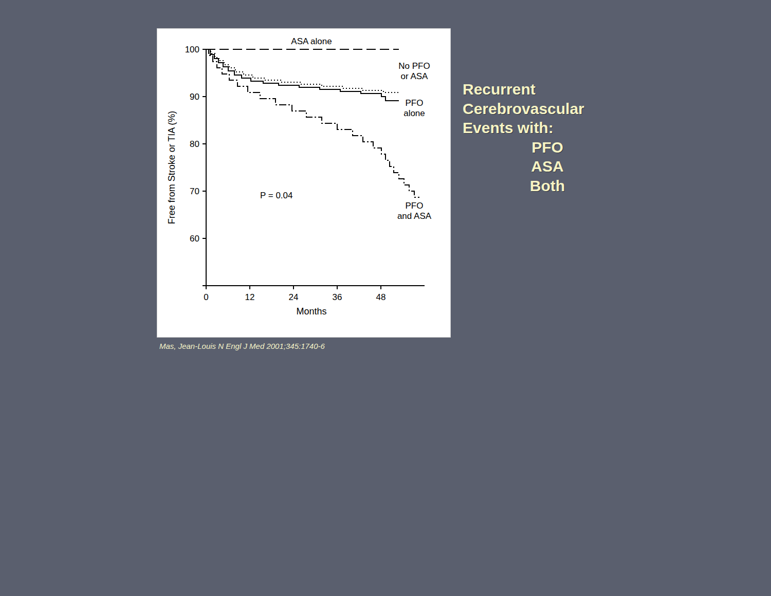100 90 80 70 60 0 12 24 36 48 Months Free from Stroke or TIA (%) ASA alone No PFO or ASA PFO alone PFO and ASA P = 0.04
Recurrent
Cerebrovascular
Events with: PFO ASA Both
Mas, Jean-Louis N Engl J Med 2001;345:1740-6